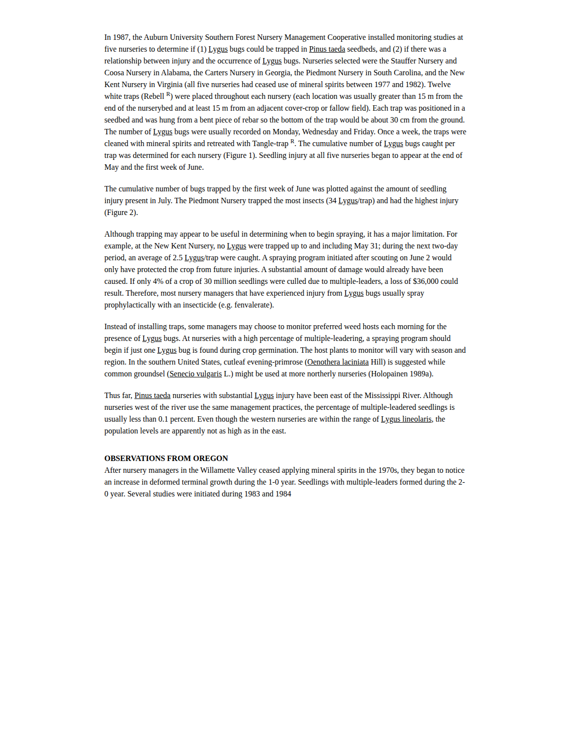In 1987, the Auburn University Southern Forest Nursery Management Cooperative installed monitoring studies at five nurseries to determine if (1) Lygus bugs could be trapped in Pinus taeda seedbeds, and (2) if there was a relationship between injury and the occurrence of Lygus bugs. Nurseries selected were the Stauffer Nursery and Coosa Nursery in Alabama, the Carters Nursery in Georgia, the Piedmont Nursery in South Carolina, and the New Kent Nursery in Virginia (all five nurseries had ceased use of mineral spirits between 1977 and 1982). Twelve white traps (Rebell R) were placed throughout each nursery (each location was usually greater than 15 m from the end of the nurserybed and at least 15 m from an adjacent cover-crop or fallow field). Each trap was positioned in a seedbed and was hung from a bent piece of rebar so the bottom of the trap would be about 30 cm from the ground. The number of Lygus bugs were usually recorded on Monday, Wednesday and Friday. Once a week, the traps were cleaned with mineral spirits and retreated with Tangle-trap R. The cumulative number of Lygus bugs caught per trap was determined for each nursery (Figure 1). Seedling injury at all five nurseries began to appear at the end of May and the first week of June.
The cumulative number of bugs trapped by the first week of June was plotted against the amount of seedling injury present in July. The Piedmont Nursery trapped the most insects (34 Lygus/trap) and had the highest injury (Figure 2).
Although trapping may appear to be useful in determining when to begin spraying, it has a major limitation. For example, at the New Kent Nursery, no Lygus were trapped up to and including May 31; during the next two-day period, an average of 2.5 Lygus/trap were caught. A spraying program initiated after scouting on June 2 would only have protected the crop from future injuries. A substantial amount of damage would already have been caused. If only 4% of a crop of 30 million seedlings were culled due to multiple-leaders, a loss of $36,000 could result. Therefore, most nursery managers that have experienced injury from Lygus bugs usually spray prophylactically with an insecticide (e.g. fenvalerate).
Instead of installing traps, some managers may choose to monitor preferred weed hosts each morning for the presence of Lygus bugs. At nurseries with a high percentage of multiple-leadering, a spraying program should begin if just one Lygus bug is found during crop germination. The host plants to monitor will vary with season and region. In the southern United States, cutleaf evening-primrose (Oenothera laciniata Hill) is suggested while common groundsel (Senecio vulgaris L.) might be used at more northerly nurseries (Holopainen 1989a).
Thus far, Pinus taeda nurseries with substantial Lygus injury have been east of the Mississippi River. Although nurseries west of the river use the same management practices, the percentage of multiple-leadered seedlings is usually less than 0.1 percent. Even though the western nurseries are within the range of Lygus lineolaris, the population levels are apparently not as high as in the east.
Observations from Oregon
After nursery managers in the Willamette Valley ceased applying mineral spirits in the 1970s, they began to notice an increase in deformed terminal growth during the 1-0 year. Seedlings with multiple-leaders formed during the 2-0 year. Several studies were initiated during 1983 and 1984